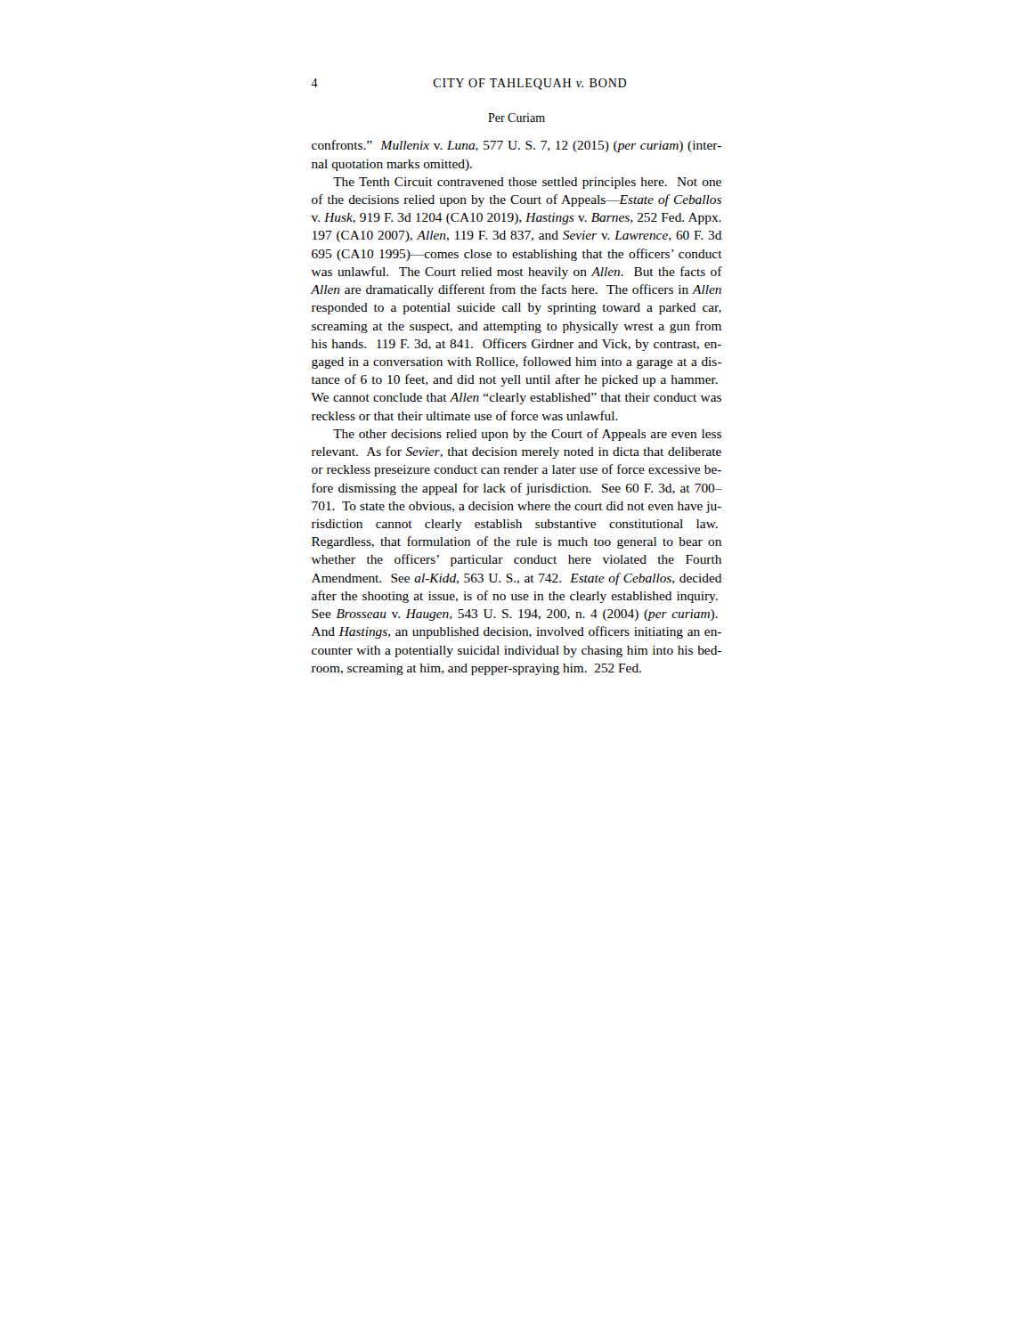4 City of Tahlequah v. Bond
Per Curiam
confronts.” Mullenix v. Luna, 577 U. S. 7, 12 (2015) (per curiam) (internal quotation marks omitted).
The Tenth Circuit contravened those settled principles here. Not one of the decisions relied upon by the Court of Appeals—Estate of Ceballos v. Husk, 919 F. 3d 1204 (CA10 2019), Hastings v. Barnes, 252 Fed. Appx. 197 (CA10 2007), Allen, 119 F. 3d 837, and Sevier v. Lawrence, 60 F. 3d 695 (CA10 1995)—comes close to establishing that the officers’ conduct was unlawful. The Court relied most heavily on Allen. But the facts of Allen are dramatically different from the facts here. The officers in Allen responded to a potential suicide call by sprinting toward a parked car, screaming at the suspect, and attempting to physically wrest a gun from his hands. 119 F. 3d, at 841. Officers Girdner and Vick, by contrast, engaged in a conversation with Rollice, followed him into a garage at a distance of 6 to 10 feet, and did not yell until after he picked up a hammer. We cannot conclude that Allen “clearly established” that their conduct was reckless or that their ultimate use of force was unlawful.
The other decisions relied upon by the Court of Appeals are even less relevant. As for Sevier, that decision merely noted in dicta that deliberate or reckless preseizure conduct can render a later use of force excessive before dismissing the appeal for lack of jurisdiction. See 60 F. 3d, at 700–701. To state the obvious, a decision where the court did not even have jurisdiction cannot clearly establish substantive constitutional law. Regardless, that formulation of the rule is much too general to bear on whether the officers’ particular conduct here violated the Fourth Amendment. See al-Kidd, 563 U. S., at 742. Estate of Ceballos, decided after the shooting at issue, is of no use in the clearly established inquiry. See Brosseau v. Haugen, 543 U. S. 194, 200, n. 4 (2004) (per curiam). And Hastings, an unpublished decision, involved officers initiating an encounter with a potentially suicidal individual by chasing him into his bedroom, screaming at him, and pepper-spraying him. 252 Fed.